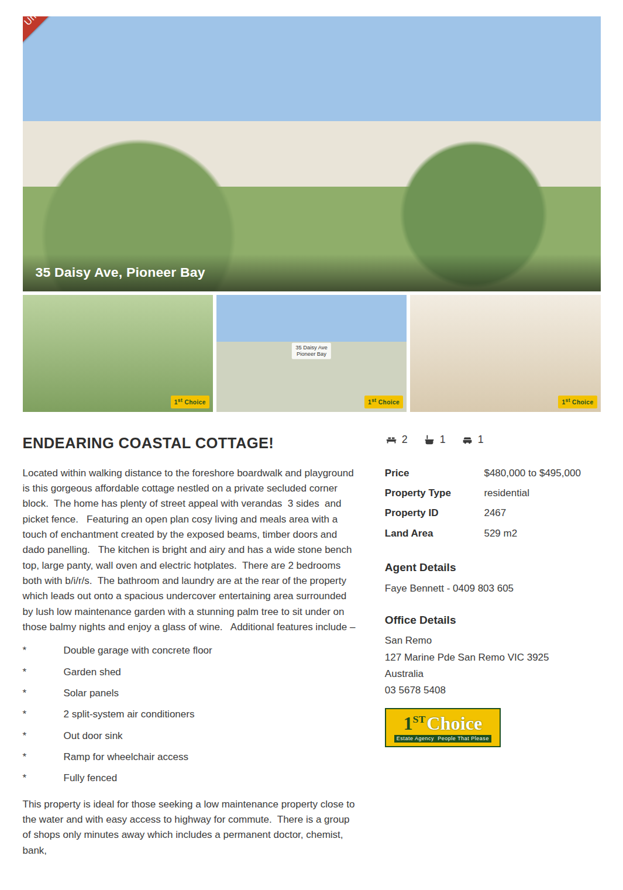Under Contract
35 Daisy Ave, Pioneer Bay
1st Choice
35 Daisy Ave
Pioneer Bay 1st Choice
1st Choice
Endearing Coastal Cottage!
Located within walking distance to the foreshore boardwalk and playground is this gorgeous affordable cottage nestled on a private secluded corner block. The home has plenty of street appeal with verandas 3 sides and picket fence. Featuring an open plan cosy living and meals area with a touch of enchantment created by the exposed beams, timber doors and dado panelling. The kitchen is bright and airy and has a wide stone bench top, large panty, wall oven and electric hotplates. There are 2 bedrooms both with b/i/r/s. The bathroom and laundry are at the rear of the property which leads out onto a spacious undercover entertaining area surrounded by lush low maintenance garden with a stunning palm tree to sit under on those balmy nights and enjoy a glass of wine. Additional features include –
*Double garage with concrete floor
*Garden shed
*Solar panels
*2 split-system air conditioners
*Out door sink
*Ramp for wheelchair access
*Fully fenced
This property is ideal for those seeking a low maintenance property close to the water and with easy access to highway for commute. There is a group of shops only minutes away which includes a permanent doctor, chemist, bank,
2 1 1
| Price | $480,000 to $495,000 |
| Property Type | residential |
| Property ID | 2467 |
| Land Area | 529 m2 |
Agent Details
Faye Bennett - 0409 803 605
Office Details
San Remo
127 Marine Pde San Remo VIC 3925
Australia
03 5678 5408
1ST Choice Estate Agency People That Please